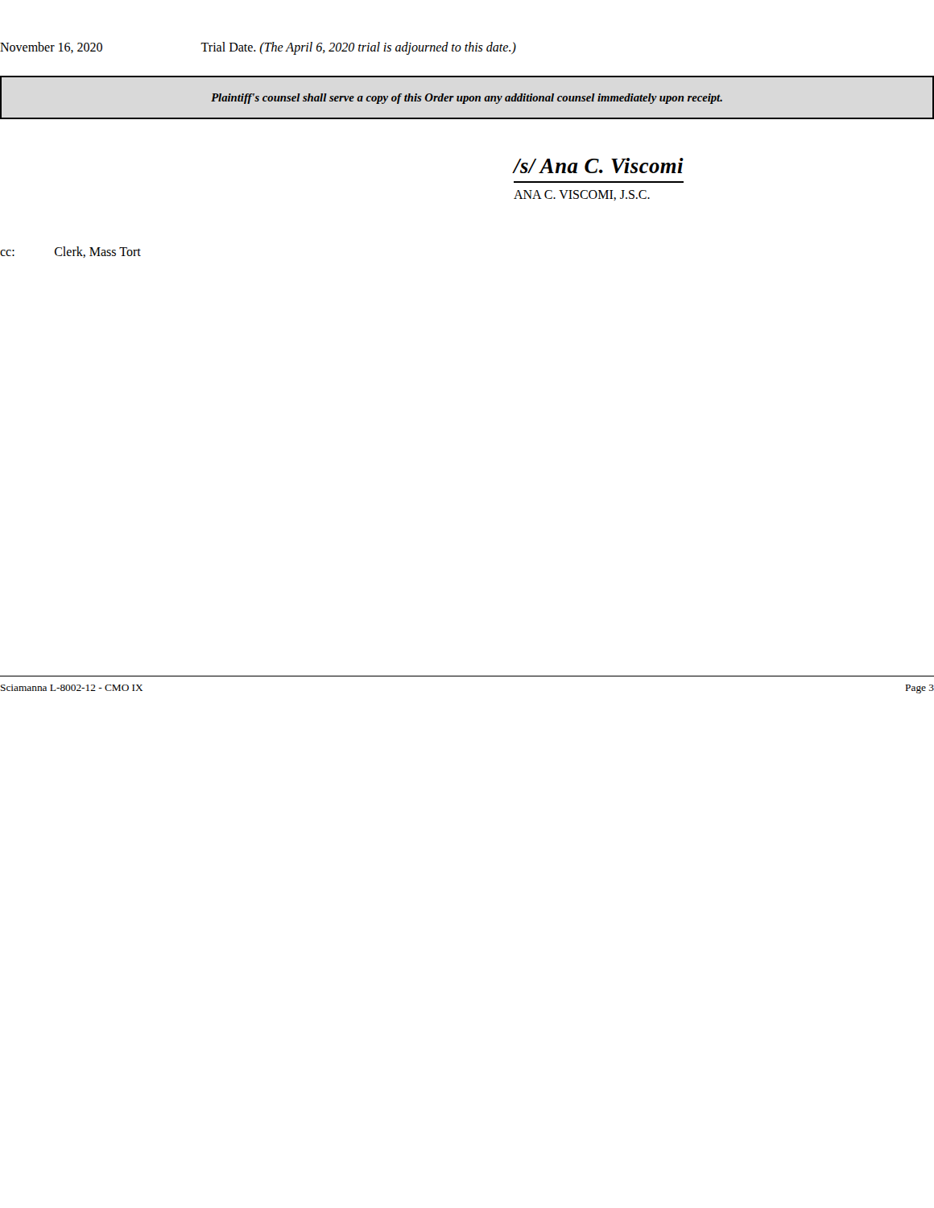November 16, 2020
Trial Date. (The April 6, 2020 trial is adjourned to this date.)
Plaintiff's counsel shall serve a copy of this Order upon any additional counsel immediately upon receipt.
/s/ Ana C. Viscomi
ANA C. VISCOMI, J.S.C.
cc:
Clerk, Mass Tort
Sciamanna L-8002-12 - CMO IX
Page 3